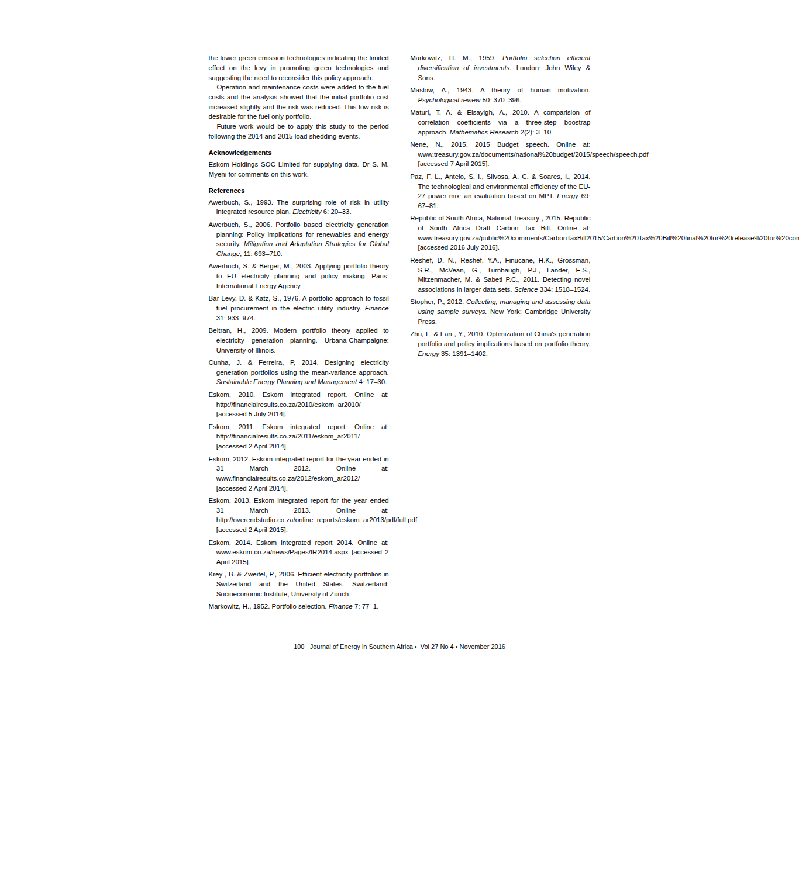the lower green emission technologies indicating the limited effect on the levy in promoting green technologies and suggesting the need to reconsider this policy approach.
Operation and maintenance costs were added to the fuel costs and the analysis showed that the initial portfolio cost increased slightly and the risk was reduced. This low risk is desirable for the fuel only portfolio.
Future work would be to apply this study to the period following the 2014 and 2015 load shedding events.
Acknowledgements
Eskom Holdings SOC Limited for supplying data. Dr S. M. Myeni for comments on this work.
References
Awerbuch, S., 1993. The surprising role of risk in utility integrated resource plan. Electricity 6: 20–33.
Awerbuch, S., 2006. Portfolio based electricity generation planning: Policy implications for renewables and energy security. Mitigation and Adaptation Strategies for Global Change, 11: 693–710.
Awerbuch, S. & Berger, M., 2003. Applying portfolio theory to EU electricity planning and policy making. Paris: International Energy Agency.
Bar-Levy, D. & Katz, S., 1976. A portfolio approach to fossil fuel procurement in the electric utility industry. Finance 31: 933–974.
Beltran, H., 2009. Modern portfolio theory applied to electricity generation planning. Urbana-Champaigne: University of Illinois.
Cunha, J. & Ferreira, P, 2014. Designing electricity generation portfolios using the mean-variance approach. Sustainable Energy Planning and Management 4: 17–30.
Eskom, 2010. Eskom integrated report. Online at: http://financialresults.co.za/2010/eskom_ar2010/ [accessed 5 July 2014].
Eskom, 2011. Eskom integrated report. Online at: http://financialresults.co.za/2011/eskom_ar2011/ [accessed 2 April 2014].
Eskom, 2012. Eskom integrated report for the year ended in 31 March 2012. Online at: www.financialresults.co.za/2012/eskom_ar2012/ [accessed 2 April 2014].
Eskom, 2013. Eskom integrated report for the year ended 31 March 2013. Online at: http://overendstudio.co.za/online_reports/eskom_ar2013/pdf/full.pdf [accessed 2 April 2015].
Eskom, 2014. Eskom integrated report 2014. Online at: www.eskom.co.za/news/Pages/IR2014.aspx [accessed 2 April 2015].
Krey , B. & Zweifel, P., 2006. Efficient electricity portfolios in Switzerland and the United States. Switzerland: Socioeconomic Institute, University of Zurich.
Markowitz, H., 1952. Portfolio selection. Finance 7: 77–1.
Markowitz, H. M., 1959. Portfolio selection efficient diversification of investments. London: John Wiley & Sons.
Maslow, A., 1943. A theory of human motivation. Psychological review 50: 370–396.
Maturi, T. A. & Elsayigh, A., 2010. A comparision of correlation coefficients via a three-step boostrap approach. Mathematics Research 2(2): 3–10.
Nene, N., 2015. 2015 Budget speech. Online at: www.treasury.gov.za/documents/national%20budget/2015/speech/speech.pdf [accessed 7 April 2015].
Paz, F. L., Antelo, S. I., Silvosa, A. C. & Soares, I., 2014. The technological and environmental efficiency of the EU-27 power mix: an evaluation based on MPT. Energy 69: 67–81.
Republic of South Africa, National Treasury , 2015. Republic of South Africa Draft Carbon Tax Bill. Online at: www.treasury.gov.za/public%20comments/CarbonTaxBill2015/Carbon%20Tax%20Bill%20final%20for%20release%20for%20comment.pdf [accessed 2016 July 2016].
Reshef, D. N., Reshef, Y.A., Finucane, H.K., Grossman, S.R., McVean, G., Turnbaugh, P.J., Lander, E.S., Mitzenmacher, M. & Sabeti P.C., 2011. Detecting novel associations in larger data sets. Science 334: 1518–1524.
Stopher, P., 2012. Collecting, managing and assessing data using sample surveys. New York: Cambridge University Press.
Zhu, L. & Fan , Y., 2010. Optimization of China's generation portfolio and policy implications based on portfolio theory. Energy 35: 1391–1402.
100 Journal of Energy in Southern Africa • Vol 27 No 4 • November 2016